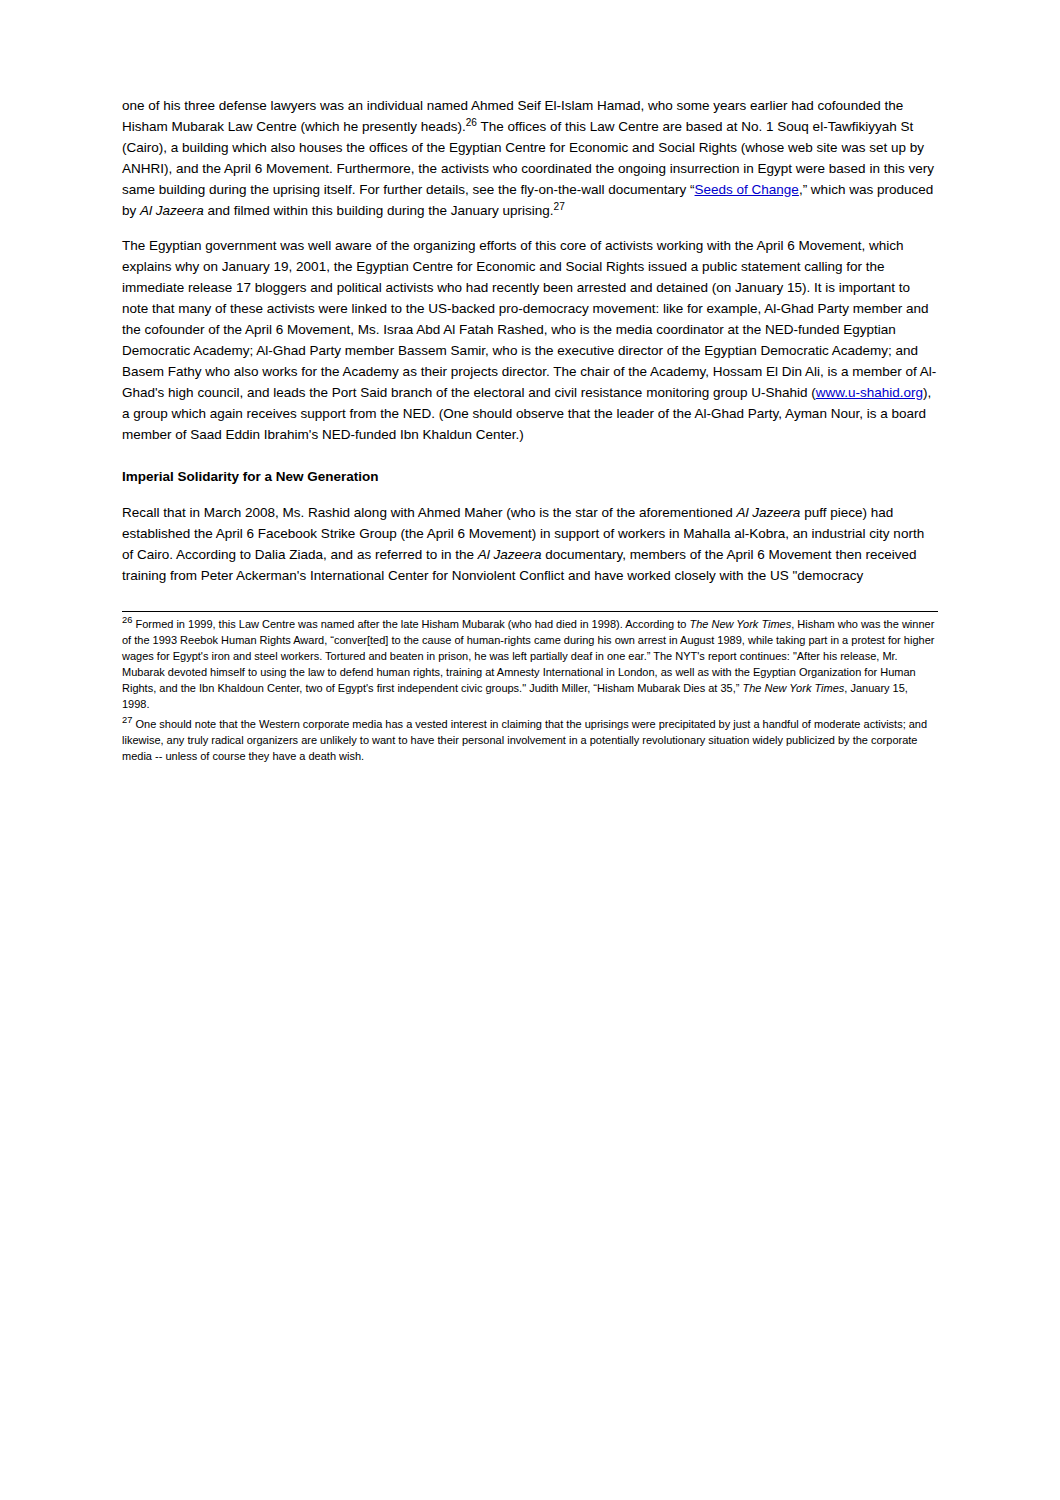one of his three defense lawyers was an individual named Ahmed Seif El-Islam Hamad, who some years earlier had cofounded the Hisham Mubarak Law Centre (which he presently heads).26 The offices of this Law Centre are based at No. 1 Souq el-Tawfikiyyah St (Cairo), a building which also houses the offices of the Egyptian Centre for Economic and Social Rights (whose web site was set up by ANHRI), and the April 6 Movement. Furthermore, the activists who coordinated the ongoing insurrection in Egypt were based in this very same building during the uprising itself. For further details, see the fly-on-the-wall documentary “Seeds of Change,” which was produced by Al Jazeera and filmed within this building during the January uprising.27
The Egyptian government was well aware of the organizing efforts of this core of activists working with the April 6 Movement, which explains why on January 19, 2001, the Egyptian Centre for Economic and Social Rights issued a public statement calling for the immediate release 17 bloggers and political activists who had recently been arrested and detained (on January 15). It is important to note that many of these activists were linked to the US-backed pro-democracy movement: like for example, Al-Ghad Party member and the cofounder of the April 6 Movement, Ms. Israa Abd Al Fatah Rashed, who is the media coordinator at the NED-funded Egyptian Democratic Academy; Al-Ghad Party member Bassem Samir, who is the executive director of the Egyptian Democratic Academy; and Basem Fathy who also works for the Academy as their projects director. The chair of the Academy, Hossam El Din Ali, is a member of Al-Ghad's high council, and leads the Port Said branch of the electoral and civil resistance monitoring group U-Shahid (www.u-shahid.org), a group which again receives support from the NED. (One should observe that the leader of the Al-Ghad Party, Ayman Nour, is a board member of Saad Eddin Ibrahim's NED-funded Ibn Khaldun Center.)
Imperial Solidarity for a New Generation
Recall that in March 2008, Ms. Rashid along with Ahmed Maher (who is the star of the aforementioned Al Jazeera puff piece) had established the April 6 Facebook Strike Group (the April 6 Movement) in support of workers in Mahalla al-Kobra, an industrial city north of Cairo. According to Dalia Ziada, and as referred to in the Al Jazeera documentary, members of the April 6 Movement then received training from Peter Ackerman's International Center for Nonviolent Conflict and have worked closely with the US "democracy
26 Formed in 1999, this Law Centre was named after the late Hisham Mubarak (who had died in 1998). According to The New York Times, Hisham who was the winner of the 1993 Reebok Human Rights Award, “conver[ted] to the cause of human-rights came during his own arrest in August 1989, while taking part in a protest for higher wages for Egypt's iron and steel workers. Tortured and beaten in prison, he was left partially deaf in one ear.” The NYT's report continues: "After his release, Mr. Mubarak devoted himself to using the law to defend human rights, training at Amnesty International in London, as well as with the Egyptian Organization for Human Rights, and the Ibn Khaldoun Center, two of Egypt's first independent civic groups." Judith Miller, “Hisham Mubarak Dies at 35,” The New York Times, January 15, 1998.
27 One should note that the Western corporate media has a vested interest in claiming that the uprisings were precipitated by just a handful of moderate activists; and likewise, any truly radical organizers are unlikely to want to have their personal involvement in a potentially revolutionary situation widely publicized by the corporate media -- unless of course they have a death wish.